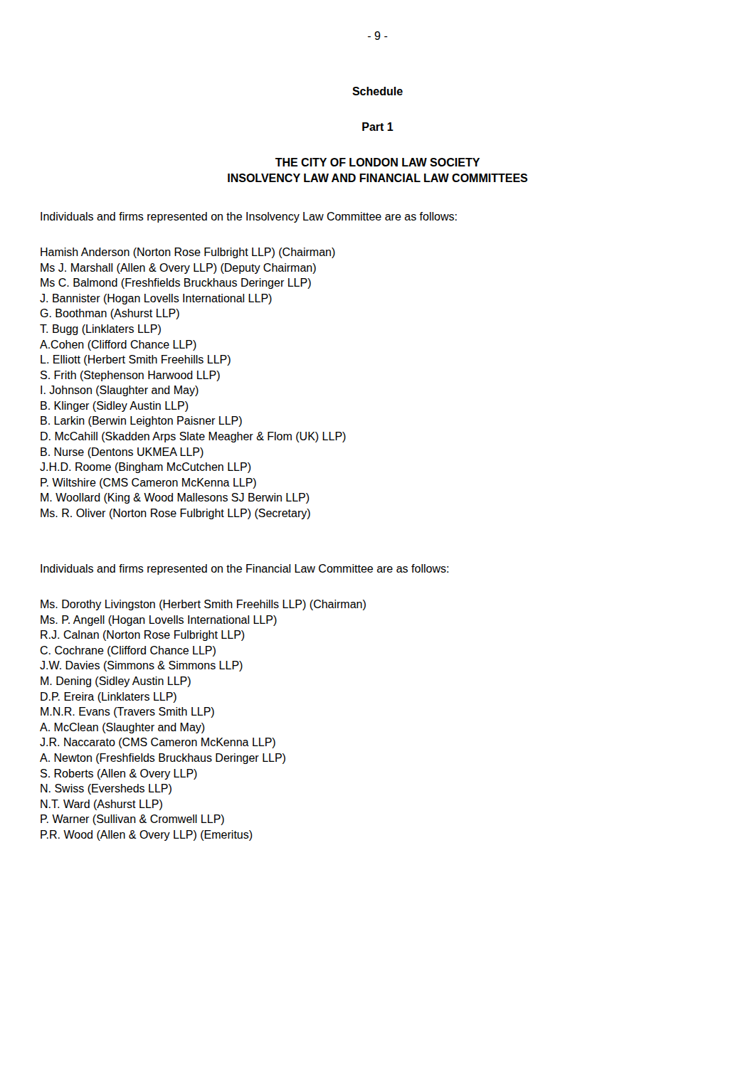- 9 -
Schedule
Part 1
THE CITY OF LONDON LAW SOCIETY
INSOLVENCY LAW AND FINANCIAL LAW COMMITTEES
Individuals and firms represented on the Insolvency Law Committee are as follows:
Hamish Anderson (Norton Rose Fulbright LLP) (Chairman)
Ms J. Marshall (Allen & Overy LLP) (Deputy Chairman)
Ms C. Balmond (Freshfields Bruckhaus Deringer LLP)
J. Bannister (Hogan Lovells International LLP)
G. Boothman (Ashurst LLP)
T. Bugg (Linklaters LLP)
A.Cohen (Clifford Chance LLP)
L. Elliott (Herbert Smith Freehills LLP)
S. Frith (Stephenson Harwood LLP)
I. Johnson (Slaughter and May)
B. Klinger (Sidley Austin LLP)
B. Larkin (Berwin Leighton Paisner LLP)
D. McCahill (Skadden Arps Slate Meagher & Flom (UK) LLP)
B. Nurse (Dentons UKMEA LLP)
J.H.D. Roome (Bingham McCutchen LLP)
P. Wiltshire (CMS Cameron McKenna LLP)
M. Woollard (King & Wood Mallesons SJ Berwin LLP)
Ms. R. Oliver (Norton Rose Fulbright LLP) (Secretary)
Individuals and firms represented on the Financial Law Committee are as follows:
Ms. Dorothy Livingston (Herbert Smith Freehills LLP) (Chairman)
Ms. P. Angell (Hogan Lovells International LLP)
R.J. Calnan (Norton Rose Fulbright LLP)
C. Cochrane (Clifford Chance LLP)
J.W. Davies (Simmons & Simmons LLP)
M. Dening (Sidley Austin LLP)
D.P. Ereira (Linklaters LLP)
M.N.R. Evans (Travers Smith LLP)
A. McClean (Slaughter and May)
J.R. Naccarato (CMS Cameron McKenna LLP)
A. Newton (Freshfields Bruckhaus Deringer LLP)
S. Roberts (Allen & Overy LLP)
N. Swiss (Eversheds LLP)
N.T. Ward (Ashurst LLP)
P. Warner (Sullivan & Cromwell LLP)
P.R. Wood (Allen & Overy LLP) (Emeritus)